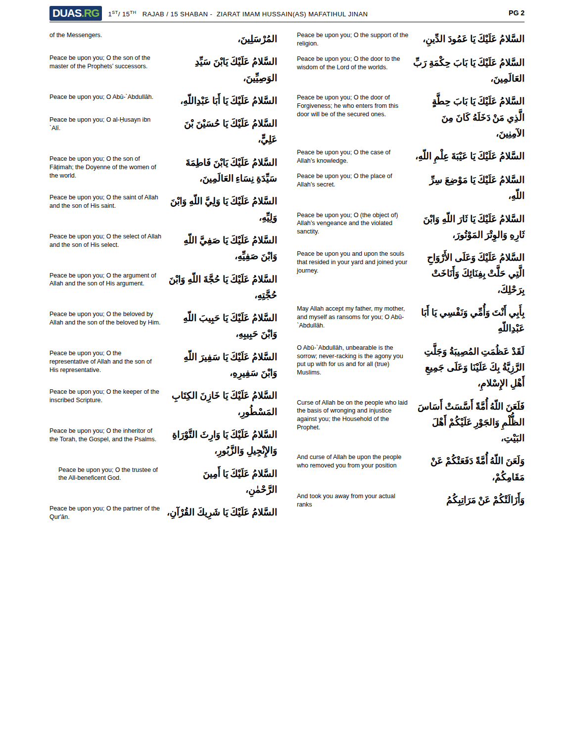DUAS. RG
1ST/ 15TH RAJAB / 15 SHABAN - ZIARAT IMAM HUSSAIN(AS) MAFATIHUL JINAN
PG 2
of the Messengers.
المُرْسَلِينَ،
Peace be upon you; O the son of the master of the Prophets’ successors.
السَّلامُ عَلَيْكَ يَابْنَ سَيِّدِ الوَصِيِّينَ،
Peace be upon you; O Abū-`Abdullāh.
السَّلامُ عَلَيْكَ يَا أَبَا عَبْدِاللّهِ،
Peace be upon you; O al-Ḥusayn ibn `Alī.
السَّلامُ عَلَيْكَ يَا حُسَيْنَ بْنَ عَلِيٍّ،
Peace be upon you; O the son of Fāṭimah; the Doyenne of the women of the world.
السَّلامُ عَلَيْكَ يَابْنَ فَاطِمَةَ سَيِّدَةِ نِسَاءِ العَالَمِينَ،
Peace be upon you; O the saint of Allah and the son of His saint.
السَّلامُ عَلَيْكَ يَا وَلِيَّ اللّهِ وَابْنَ وَلِيِّهِ،
Peace be upon you; O the select of Allah and the son of His select.
السَّلامُ عَلَيْكَ يَا صَفِيَّ اللّهِ وَابْنَ صَفِيِّهِ،
Peace be upon you; O the argument of Allah and the son of His argument.
السَّلامُ عَلَيْكَ يَا حُجَّةَ اللّهِ وَابْنَ حُجَّتِهِ،
Peace be upon you; O the beloved by Allah and the son of the beloved by Him.
السَّلامُ عَلَيْكَ يَا حَبِيبَ اللّهِ وَابْنَ حَبِيبِهِ،
Peace be upon you; O the representative of Allah and the son of His representative.
السَّلامُ عَلَيْكَ يَا سَفِيرَ اللّهِ وَابْنَ سَفِيرِهِ،
Peace be upon you; O the keeper of the inscribed Scripture.
السَّلامُ عَلَيْكَ يَا خَازِنَ الكِتَابِ المَسْطُورِ،
Peace be upon you; O the inheritor of the Torah, the Gospel, and the Psalms.
السَّلامُ عَلَيْكَ يَا وَارِثَ التَّوْرَاةِ وَالإِنْجِيلِ وَالزَّبُورِ،
Peace be upon you; O the trustee of the All-beneficent God.
السَّلامُ عَلَيْكَ يَا أَمِينَ الرَّحْمٰنِ،
Peace be upon you; O the partner of the Qur'ān.
السَّلامُ عَلَيْكَ يَا شَرِيكَ القُرْآنِ،
Peace be upon you; O the support of the religion.
السَّلامُ عَلَيْكَ يَا عَمُودَ الدِّينِ،
Peace be upon you; O the door to the wisdom of the Lord of the worlds.
السَّلامُ عَلَيْكَ يَا بَابَ حِكْمَةِ رَبِّ العَالَمِينَ،
Peace be upon you; O the door of Forgiveness; he who enters from this door will be of the secured ones.
السَّلامُ عَلَيْكَ يَا بَابَ حِطَّةٍ الَّذِي مَنْ دَخَلَهُ كَانَ مِنَ الآمِنِينَ،
Peace be upon you; O the case of Allah’s knowledge.
السَّلامُ عَلَيْكَ يَا عَيْبَةَ عِلْمِ اللّهِ،
Peace be upon you; O the place of Allah’s secret.
السَّلامُ عَلَيْكَ يَا مَوْضِعَ سِرِّ اللّهِ،
Peace be upon you; O (the object of) Allah’s vengeance and the violated sanctity.
السَّلامُ عَلَيْكَ يَا ثَارَ اللّهِ وَابْنَ ثَارِهِ وَالوِتْرَ المَوْتُورَ،
Peace be upon you and upon the souls that resided in your yard and joined your journey.
السَّلامُ عَلَيْكَ وَعَلَى الأَرْوَاحِ الَّتِي حَلَّتْ بِفِنَائِكَ وَأَنَاخَتْ بِرَحْلِكَ،
May Allah accept my father, my mother, and myself as ransoms for you; O Abū-`Abdullāh.
بِأَبِي أَنْتَ وَأُمِّي وَنَفْسِي يَا أَبَا عَبْدِاللّهِ
O Abū-`Abdullāh, unbearable is the sorrow; never-racking is the agony you put up with for us and for all (true) Muslims.
لَقَدْ عَظُمَتِ المُصِيبَةُ وَجَلَّتِ الرَّزِيَّةُ بِكَ عَلَيْنَا وَعَلَى جَمِيعِ أَهْلِ الإِسْلامِ،
Curse of Allah be on the people who laid the basis of wronging and injustice against you; the Household of the Prophet.
فَلَعَنَ اللّهُ أُمَّةً أَسَّسَتْ أَسَاسَ الظُّلْمِ وَالجَوْرِ عَلَيْكُمْ أَهْلَ البَيْتِ،
And curse of Allah be upon the people who removed you from your position
وَلَعَنَ اللّهُ أُمَّةً دَفَعَتْكُمْ عَنْ مَقَامِكُمْ،
And took you away from your actual ranks
وَأَزَالَتْكُمْ عَنْ مَرَاتِبِكُمُ